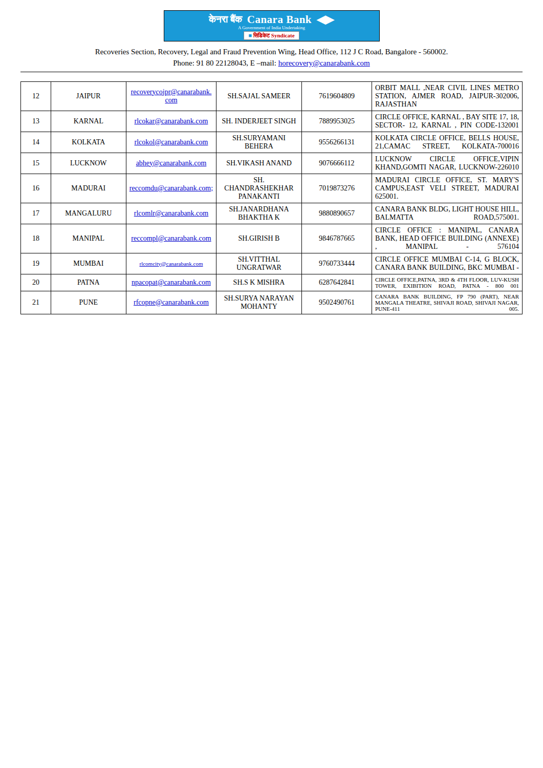केनरा बैंक Canara Bank ◀▶
A Government of India Undertaking
■सिंडिकेट Syndicate
Recoveries Section, Recovery, Legal and Fraud Prevention Wing, Head Office, 112 J C Road, Bangalore - 560002. Phone: 91 80 22128043, E –mail: horecovery@canarabank.com
| 12 | JAIPUR | recoverycojpr@canarabank.com | SH.SAJAL SAMEER | 7619604809 | ORBIT MALL ,NEAR CIVIL LINES METRO STATION, AJMER ROAD, JAIPUR-302006, RAJASTHAN |
| 13 | KARNAL | rlcokar@canarabank.com | SH. INDERJEET SINGH | 7889953025 | CIRCLE OFFICE, KARNAL , BAY SITE 17, 18, SECTOR- 12, KARNAL , PIN CODE-132001 |
| 14 | KOLKATA | rlcokol@canarabank.com | SH.SURYAMANI BEHERA | 9556266131 | KOLKATA CIRCLE OFFICE, BELLS HOUSE, 21,CAMAC STREET, KOLKATA-700016 |
| 15 | LUCKNOW | abhey@canarabank.com | SH.VIKASH ANAND | 9076666112 | LUCKNOW CIRCLE OFFICE,VIPIN KHAND,GOMTI NAGAR, LUCKNOW-226010 |
| 16 | MADURAI | reccomdu@canarabank.com; | SH. CHANDRASHEKHAR PANAKANTI | 7019873276 | MADURAI CIRCLE OFFICE, ST. MARY'S CAMPUS,EAST VELI STREET, MADURAI 625001. |
| 17 | MANGALURU | rlcomlr@canarabank.com | SH.JANARDHANA BHAKTHA K | 9880890657 | CANARA BANK BLDG, LIGHT HOUSE HILL, BALMATTA ROAD,575001. |
| 18 | MANIPAL | reccompl@canarabank.com | SH.GIRISH B | 9846787665 | CIRCLE OFFICE : MANIPAL, CANARA BANK, HEAD OFFICE BUILDING (ANNEXE) , MANIPAL - 576104 |
| 19 | MUMBAI | rlcomcity@canarabank.com | SH.VITTHAL UNGRATWAR | 9760733444 | CIRCLE OFFICE MUMBAI C-14, G BLOCK, CANARA BANK BUILDING, BKC MUMBAI - |
| 20 | PATNA | npacopat@canarabank.com | SH.S K MISHRA | 6287642841 | CIRCLE OFFICE,PATNA, 3RD & 4TH FLOOR, LUV-KUSH TOWER, EXIBITION ROAD, PATNA - 800 001 |
| 21 | PUNE | rfcopne@canarabank.com | SH.SURYA NARAYAN MOHANTY | 9502490761 | CANARA BANK BUILDING, FP 790 (PART), NEAR MANGALA THEATRE, SHIVAJI ROAD, SHIVAJI NAGAR, PUNE-411 005. |